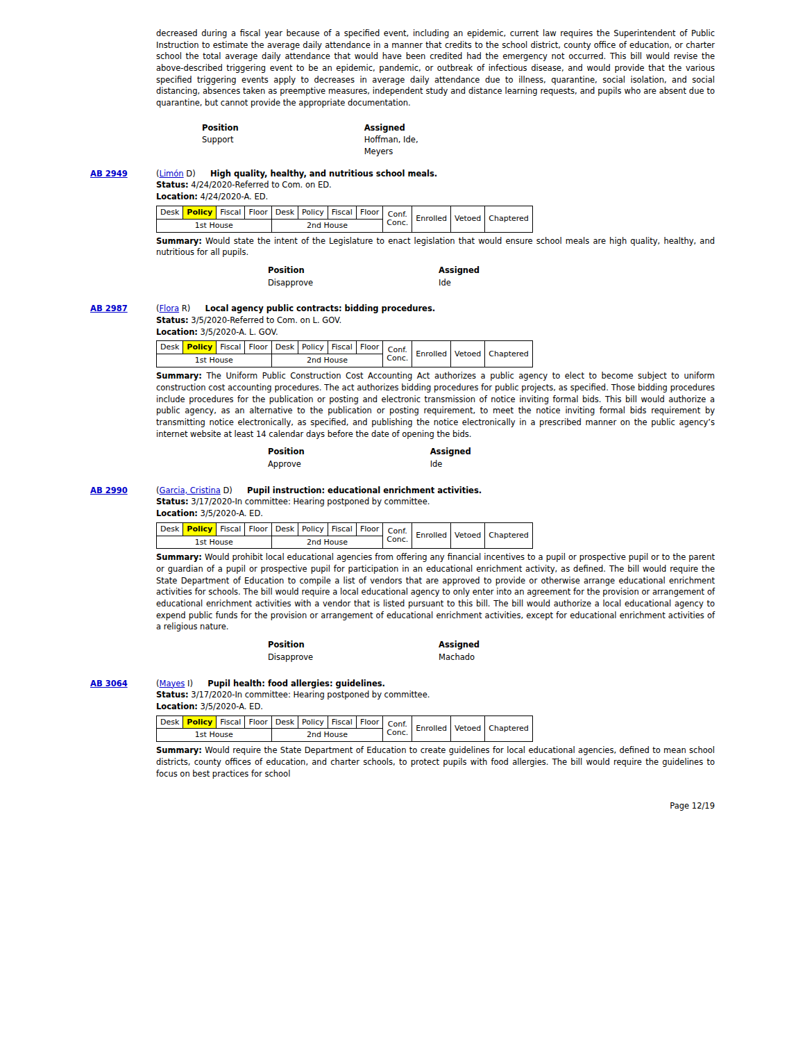decreased during a fiscal year because of a specified event, including an epidemic, current law requires the Superintendent of Public Instruction to estimate the average daily attendance in a manner that credits to the school district, county office of education, or charter school the total average daily attendance that would have been credited had the emergency not occurred. This bill would revise the above-described triggering event to be an epidemic, pandemic, or outbreak of infectious disease, and would provide that the various specified triggering events apply to decreases in average daily attendance due to illness, quarantine, social isolation, and social distancing, absences taken as preemptive measures, independent study and distance learning requests, and pupils who are absent due to quarantine, but cannot provide the appropriate documentation.
| Position | Assigned |
| --- | --- |
| Support | Hoffman, Ide, Meyers |
AB 2949
(Limón D) High quality, healthy, and nutritious school meals.
Status: 4/24/2020-Referred to Com. on ED.
Location: 4/24/2020-A. ED.
| Desk | Policy | Fiscal | Floor | Desk | Policy | Fiscal | Floor | Conf. Conc. | Enrolled | Vetoed | Chaptered |
| 1st House | 2nd House |
Summary: Would state the intent of the Legislature to enact legislation that would ensure school meals are high quality, healthy, and nutritious for all pupils.
| Position | Assigned |
| --- | --- |
| Disapprove | Ide |
AB 2987
(Flora R) Local agency public contracts: bidding procedures.
Status: 3/5/2020-Referred to Com. on L. GOV.
Location: 3/5/2020-A. L. GOV.
| Desk | Policy | Fiscal | Floor | Desk | Policy | Fiscal | Floor | Conf. Conc. | Enrolled | Vetoed | Chaptered |
| 1st House | 2nd House |
Summary: The Uniform Public Construction Cost Accounting Act authorizes a public agency to elect to become subject to uniform construction cost accounting procedures. The act authorizes bidding procedures for public projects, as specified. Those bidding procedures include procedures for the publication or posting and electronic transmission of notice inviting formal bids. This bill would authorize a public agency, as an alternative to the publication or posting requirement, to meet the notice inviting formal bids requirement by transmitting notice electronically, as specified, and publishing the notice electronically in a prescribed manner on the public agency’s internet website at least 14 calendar days before the date of opening the bids.
| Position | Assigned |
| --- | --- |
| Approve | Ide |
AB 2990
(Garcia, Cristina D) Pupil instruction: educational enrichment activities.
Status: 3/17/2020-In committee: Hearing postponed by committee.
Location: 3/5/2020-A. ED.
| Desk | Policy | Fiscal | Floor | Desk | Policy | Fiscal | Floor | Conf. Conc. | Enrolled | Vetoed | Chaptered |
| 1st House | 2nd House |
Summary: Would prohibit local educational agencies from offering any financial incentives to a pupil or prospective pupil or to the parent or guardian of a pupil or prospective pupil for participation in an educational enrichment activity, as defined. The bill would require the State Department of Education to compile a list of vendors that are approved to provide or otherwise arrange educational enrichment activities for schools. The bill would require a local educational agency to only enter into an agreement for the provision or arrangement of educational enrichment activities with a vendor that is listed pursuant to this bill. The bill would authorize a local educational agency to expend public funds for the provision or arrangement of educational enrichment activities, except for educational enrichment activities of a religious nature.
| Position | Assigned |
| --- | --- |
| Disapprove | Machado |
AB 3064
(Mayes I) Pupil health: food allergies: guidelines.
Status: 3/17/2020-In committee: Hearing postponed by committee.
Location: 3/5/2020-A. ED.
| Desk | Policy | Fiscal | Floor | Desk | Policy | Fiscal | Floor | Conf. Conc. | Enrolled | Vetoed | Chaptered |
| 1st House | 2nd House |
Summary: Would require the State Department of Education to create guidelines for local educational agencies, defined to mean school districts, county offices of education, and charter schools, to protect pupils with food allergies. The bill would require the guidelines to focus on best practices for school
Page 12/19